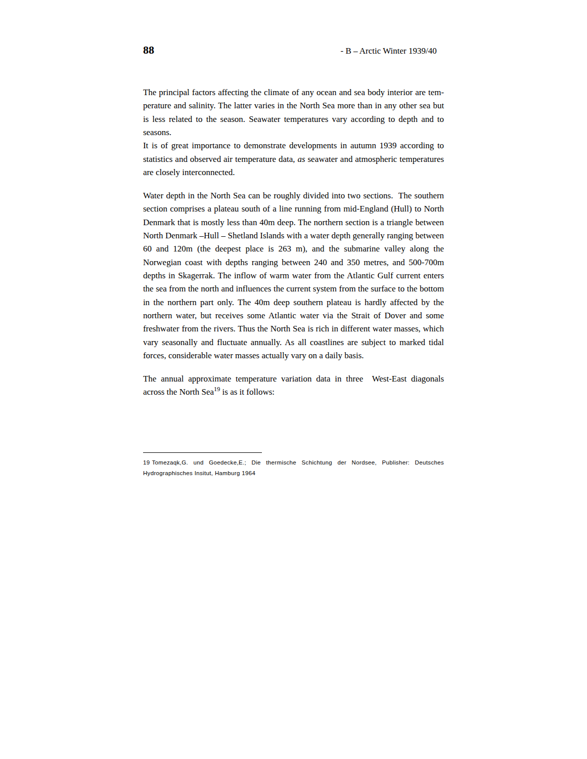88
- B – Arctic Winter 1939/40
The principal factors affecting the climate of any ocean and sea body interior are temperature and salinity. The latter varies in the North Sea more than in any other sea but is less related to the season. Seawater temperatures vary according to depth and to seasons.
It is of great importance to demonstrate developments in autumn 1939 according to statistics and observed air temperature data, as seawater and atmospheric temperatures are closely interconnected.
Water depth in the North Sea can be roughly divided into two sections. The southern section comprises a plateau south of a line running from mid-England (Hull) to North Denmark that is mostly less than 40m deep. The northern section is a triangle between North Denmark –Hull – Shetland Islands with a water depth generally ranging between 60 and 120m (the deepest place is 263 m), and the submarine valley along the Norwegian coast with depths ranging between 240 and 350 metres, and 500-700m depths in Skagerrak. The inflow of warm water from the Atlantic Gulf current enters the sea from the north and influences the current system from the surface to the bottom in the northern part only. The 40m deep southern plateau is hardly affected by the northern water, but receives some Atlantic water via the Strait of Dover and some freshwater from the rivers. Thus the North Sea is rich in different water masses, which vary seasonally and fluctuate annually. As all coastlines are subject to marked tidal forces, considerable water masses actually vary on a daily basis.
The annual approximate temperature variation data in three West-East diagonals across the North Sea19 is as it follows:
19 Tomezaqk,G. und Goedecke,E.; Die thermische Schichtung der Nordsee, Publisher: Deutsches Hydrographisches Insitut, Hamburg 1964